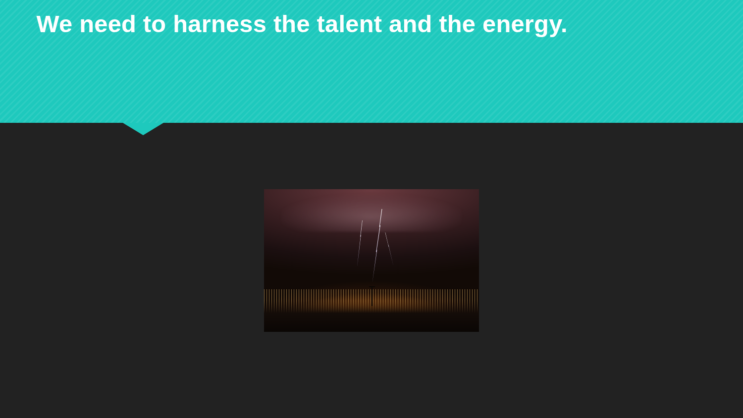We need to harness the talent and the energy.